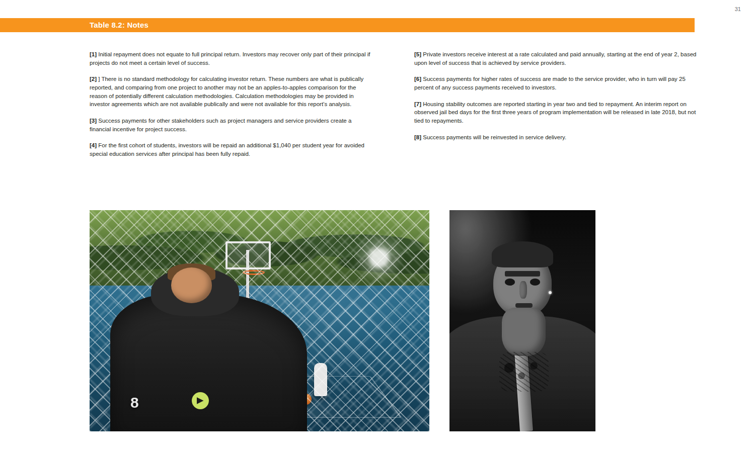31
Table 8.2: Notes
[1] Initial repayment does not equate to full principal return. Investors may recover only part of their principal if projects do not meet a certain level of success.
[2] ] There is no standard methodology for calculating investor return. These numbers are what is publically reported, and comparing from one project to another may not be an apples-to-apples comparison for the reason of potentially different calculation methodologies. Calculation methodologies may be provided in investor agreements which are not available publically and were not available for this report’s analysis.
[3] Success payments for other stakeholders such as project managers and service providers create a financial incentive for project success.
[4] For the first cohort of students, investors will be repaid an additional $1,040 per student year for avoided special education services after principal has been fully repaid.
[5] Private investors receive interest at a rate calculated and paid annually, starting at the end of year 2, based upon level of success that is achieved by service providers.
[6] Success payments for higher rates of success are made to the service provider, who in turn will pay 25 percent of any success payments received to investors.
[7] Housing stability outcomes are reported starting in year two and tied to repayment. An interim report on observed jail bed days for the first three years of program implementation will be released in late 2018, but not tied to repayments.
[8] Success payments will be reinvested in service delivery.
8